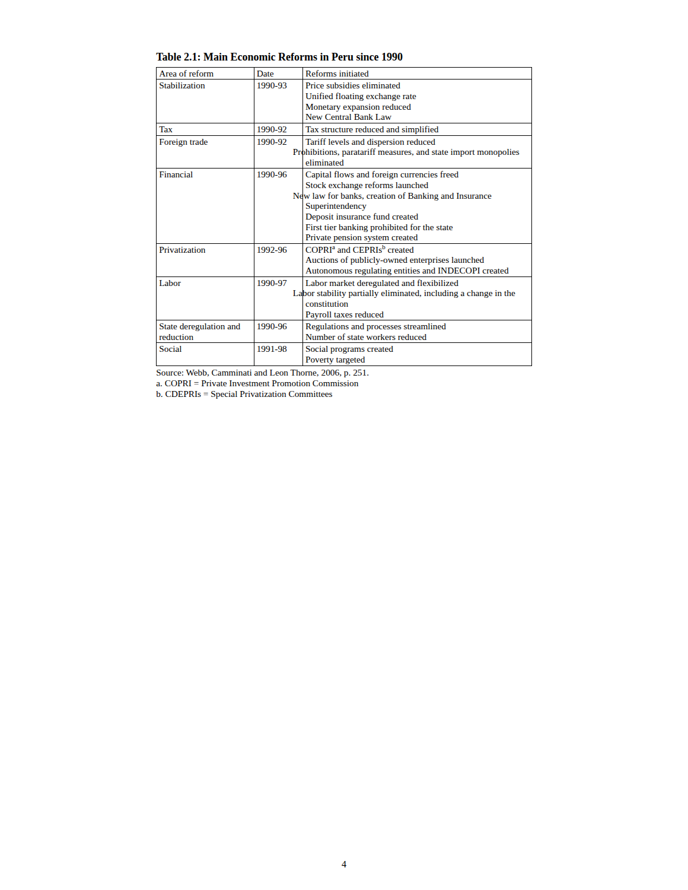Table 2.1: Main Economic Reforms in Peru since 1990
| Area of reform | Date | Reforms initiated |
| --- | --- | --- |
| Stabilization | 1990-93 | Price subsidies eliminated Unified floating exchange rate Monetary expansion reduced New Central Bank Law |
| Tax | 1990-92 | Tax structure reduced and simplified |
| Foreign trade | 1990-92 | Tariff levels and dispersion reduced Prohibitions, paratariff measures, and state import monopolies eliminated |
| Financial | 1990-96 | Capital flows and foreign currencies freed Stock exchange reforms launched New law for banks, creation of Banking and Insurance Superintendency Deposit insurance fund created First tier banking prohibited for the state Private pension system created |
| Privatization | 1992-96 | COPRI a and CEPRIs b created Auctions of publicly-owned enterprises launched Autonomous regulating entities and INDECOPI created |
| Labor | 1990-97 | Labor market deregulated and flexibilized Labor stability partially eliminated, including a change in the constitution Payroll taxes reduced |
| State deregulation and reduction | 1990-96 | Regulations and processes streamlined Number of state workers reduced |
| Social | 1991-98 | Social programs created Poverty targeted |
Source: Webb, Camminati and Leon Thorne, 2006, p. 251.
a. COPRI = Private Investment Promotion Commission
b. CDEPRIs = Special Privatization Committees
4